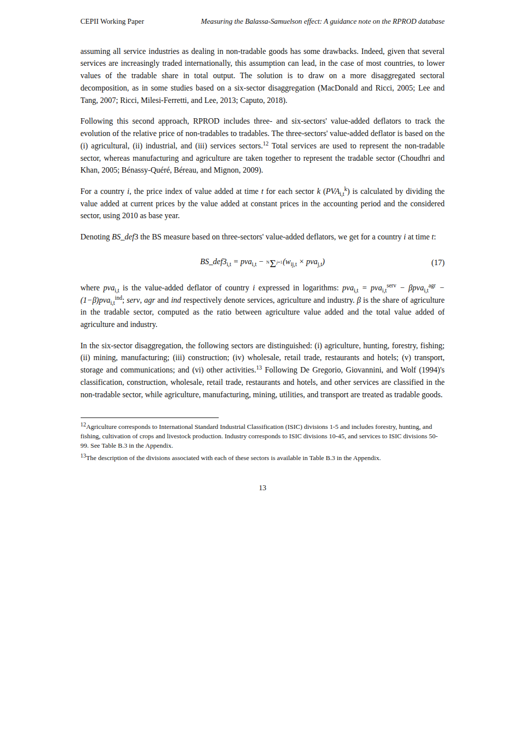CEPII Working Paper
Measuring the Balassa-Samuelson effect: A guidance note on the RPROD database
assuming all service industries as dealing in non-tradable goods has some drawbacks. Indeed, given that several services are increasingly traded internationally, this assumption can lead, in the case of most countries, to lower values of the tradable share in total output. The solution is to draw on a more disaggregated sectoral decomposition, as in some studies based on a six-sector disaggregation (MacDonald and Ricci, 2005; Lee and Tang, 2007; Ricci, Milesi-Ferretti, and Lee, 2013; Caputo, 2018).
Following this second approach, RPROD includes three- and six-sectors' value-added deflators to track the evolution of the relative price of non-tradables to tradables. The three-sectors' value-added deflator is based on the (i) agricultural, (ii) industrial, and (iii) services sectors.12 Total services are used to represent the non-tradable sector, whereas manufacturing and agriculture are taken together to represent the tradable sector (Choudhri and Khan, 2005; Bénassy-Quéré, Béreau, and Mignon, 2009).
For a country i, the price index of value added at time t for each sector k (PVAi,tk) is calculated by dividing the value added at current prices by the value added at constant prices in the accounting period and the considered sector, using 2010 as base year.
Denoting BS_def3 the BS measure based on three-sectors' value-added deflators, we get for a country i at time t:
BS_def3i,t = pvai,t − NΣj=1(wij,t × pvaj,t) (17)
where pvai,t is the value-added deflator of country i expressed in logarithms: pvai,t = pvai,tserv − βpvai,tagr − (1−β)pvai,tind; serv, agr and ind respectively denote services, agriculture and industry. β is the share of agriculture in the tradable sector, computed as the ratio between agriculture value added and the total value added of agriculture and industry.
In the six-sector disaggregation, the following sectors are distinguished: (i) agriculture, hunting, forestry, fishing; (ii) mining, manufacturing; (iii) construction; (iv) wholesale, retail trade, restaurants and hotels; (v) transport, storage and communications; and (vi) other activities.13 Following De Gregorio, Giovannini, and Wolf (1994)'s classification, construction, wholesale, retail trade, restaurants and hotels, and other services are classified in the non-tradable sector, while agriculture, manufacturing, mining, utilities, and transport are treated as tradable goods.
12Agriculture corresponds to International Standard Industrial Classification (ISIC) divisions 1-5 and includes forestry, hunting, and fishing, cultivation of crops and livestock production. Industry corresponds to ISIC divisions 10-45, and services to ISIC divisions 50-99. See Table B.3 in the Appendix.
13The description of the divisions associated with each of these sectors is available in Table B.3 in the Appendix.
13